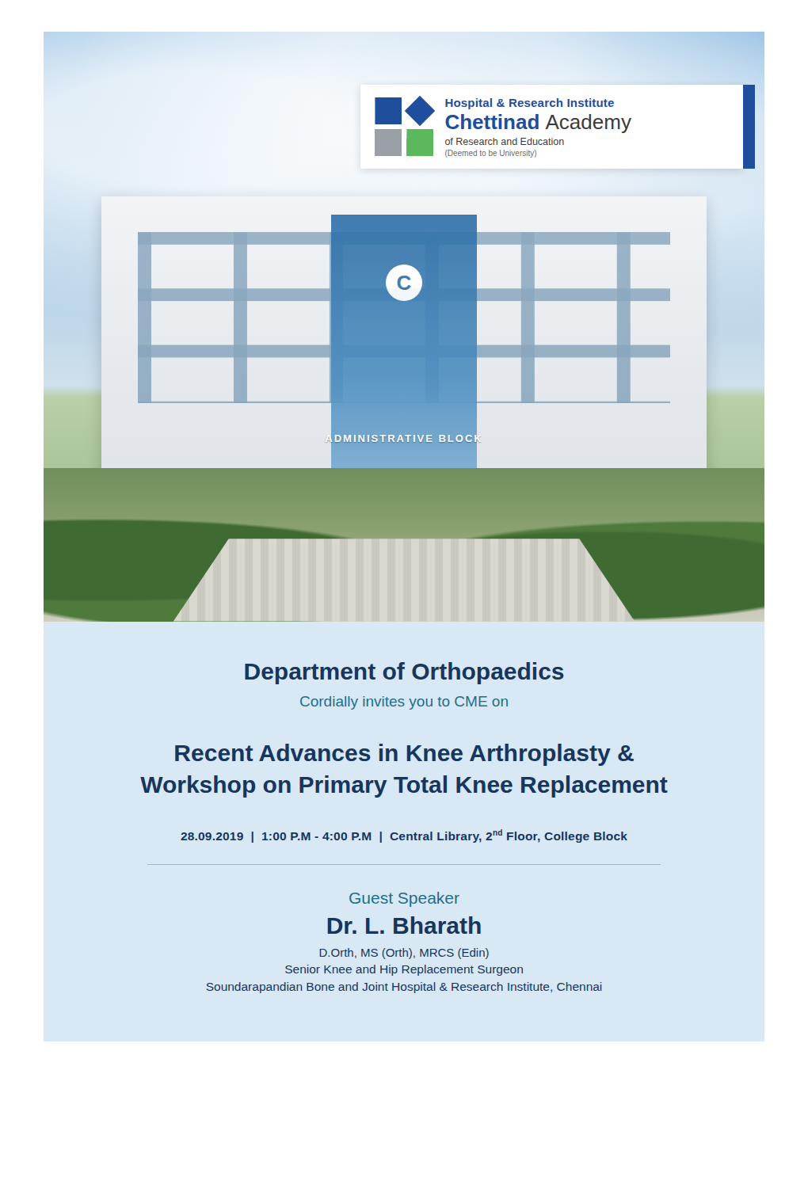C
ADMINISTRATIVE BLOCK
Hospital & Research Institute
Chettinad Academy
of Research and Education
(Deemed to be University)
Department of Orthopaedics
Cordially invites you to CME on
Recent Advances in Knee Arthroplasty &
Workshop on Primary Total Knee Replacement
28.09.2019 | 1:00 P.M - 4:00 P.M | Central Library, 2nd Floor, College Block
Guest Speaker
Dr. L. Bharath
D.Orth, MS (Orth), MRCS (Edin)
Senior Knee and Hip Replacement Surgeon
Soundarapandian Bone and Joint Hospital & Research Institute, Chennai